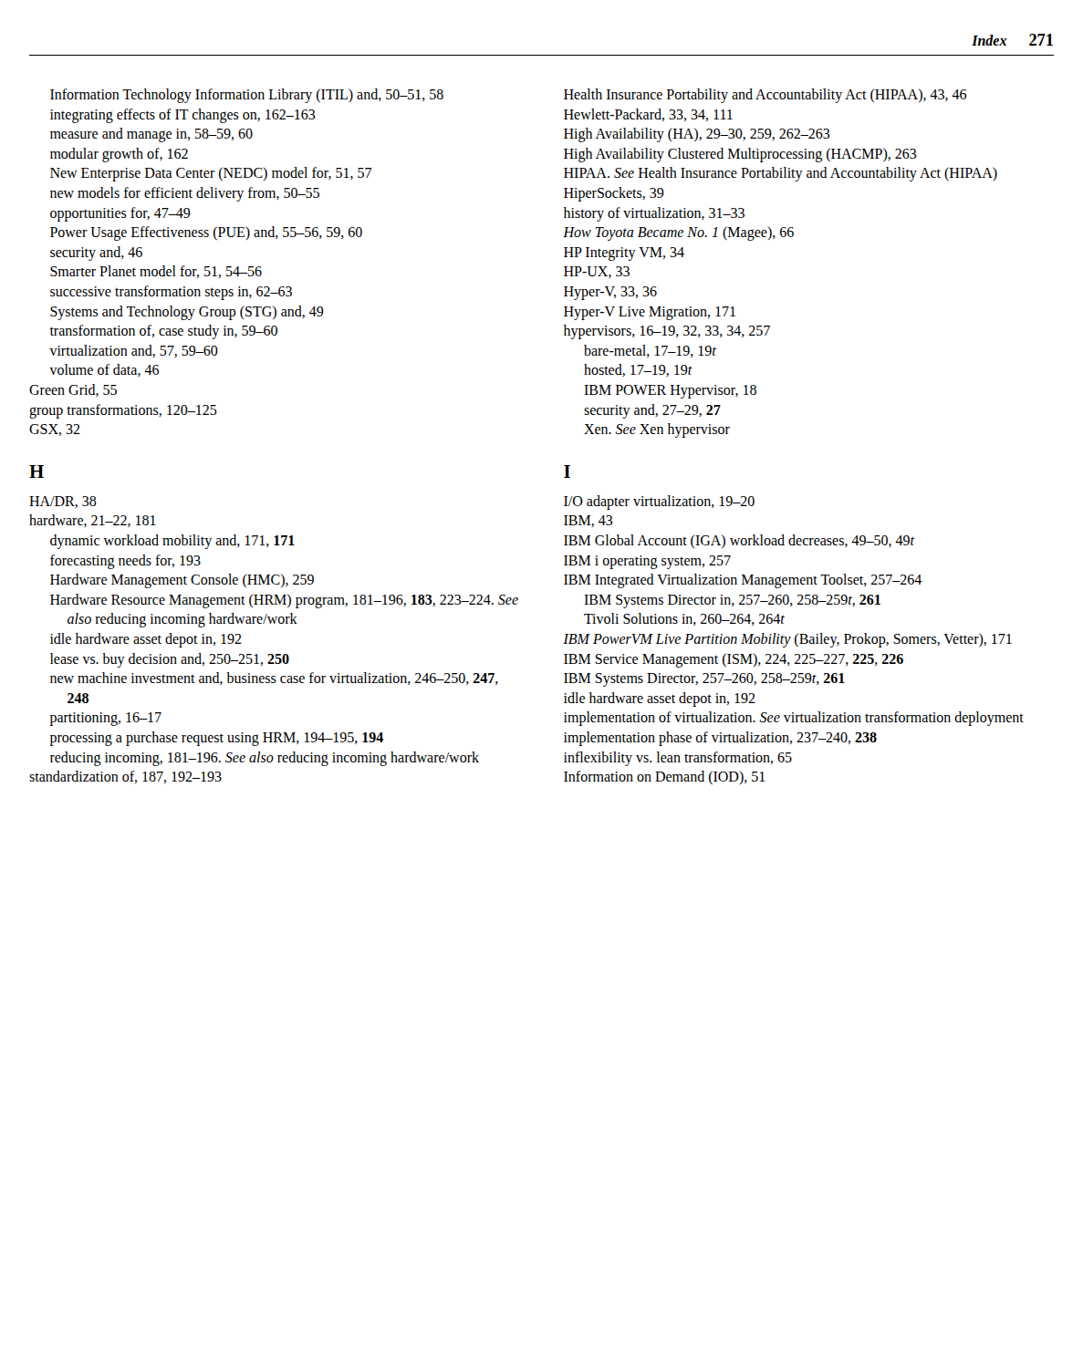Index 271
Information Technology Information Library (ITIL) and, 50–51, 58
integrating effects of IT changes on, 162–163
measure and manage in, 58–59, 60
modular growth of, 162
New Enterprise Data Center (NEDC) model for, 51, 57
new models for efficient delivery from, 50–55
opportunities for, 47–49
Power Usage Effectiveness (PUE) and, 55–56, 59, 60
security and, 46
Smarter Planet model for, 51, 54–56
successive transformation steps in, 62–63
Systems and Technology Group (STG) and, 49
transformation of, case study in, 59–60
virtualization and, 57, 59–60
volume of data, 46
Green Grid, 55
group transformations, 120–125
GSX, 32
H
HA/DR, 38
hardware, 21–22, 181
dynamic workload mobility and, 171, 171
forecasting needs for, 193
Hardware Management Console (HMC), 259
Hardware Resource Management (HRM) program, 181–196, 183, 223–224. See also reducing incoming hardware/work
idle hardware asset depot in, 192
lease vs. buy decision and, 250–251, 250
new machine investment and, business case for virtualization, 246–250, 247, 248
partitioning, 16–17
processing a purchase request using HRM, 194–195, 194
reducing incoming, 181–196. See also reducing incoming hardware/work
standardization of, 187, 192–193
Health Insurance Portability and Accountability Act (HIPAA), 43, 46
Hewlett-Packard, 33, 34, 111
High Availability (HA), 29–30, 259, 262–263
High Availability Clustered Multiprocessing (HACMP), 263
HIPAA. See Health Insurance Portability and Accountability Act (HIPAA)
HiperSockets, 39
history of virtualization, 31–33
How Toyota Became No. 1 (Magee), 66
HP Integrity VM, 34
HP-UX, 33
Hyper-V, 33, 36
Hyper-V Live Migration, 171
hypervisors, 16–19, 32, 33, 34, 257
bare-metal, 17–19, 19t
hosted, 17–19, 19t
IBM POWER Hypervisor, 18
security and, 27–29, 27
Xen. See Xen hypervisor
I
I/O adapter virtualization, 19–20
IBM, 43
IBM Global Account (IGA) workload decreases, 49–50, 49t
IBM i operating system, 257
IBM Integrated Virtualization Management Toolset, 257–264
IBM Systems Director in, 257–260, 258–259t, 261
Tivoli Solutions in, 260–264, 264t
IBM PowerVM Live Partition Mobility (Bailey, Prokop, Somers, Vetter), 171
IBM Service Management (ISM), 224, 225–227, 225, 226
IBM Systems Director, 257–260, 258–259t, 261
idle hardware asset depot in, 192
implementation of virtualization. See virtualization transformation deployment
implementation phase of virtualization, 237–240, 238
inflexibility vs. lean transformation, 65
Information on Demand (IOD), 51